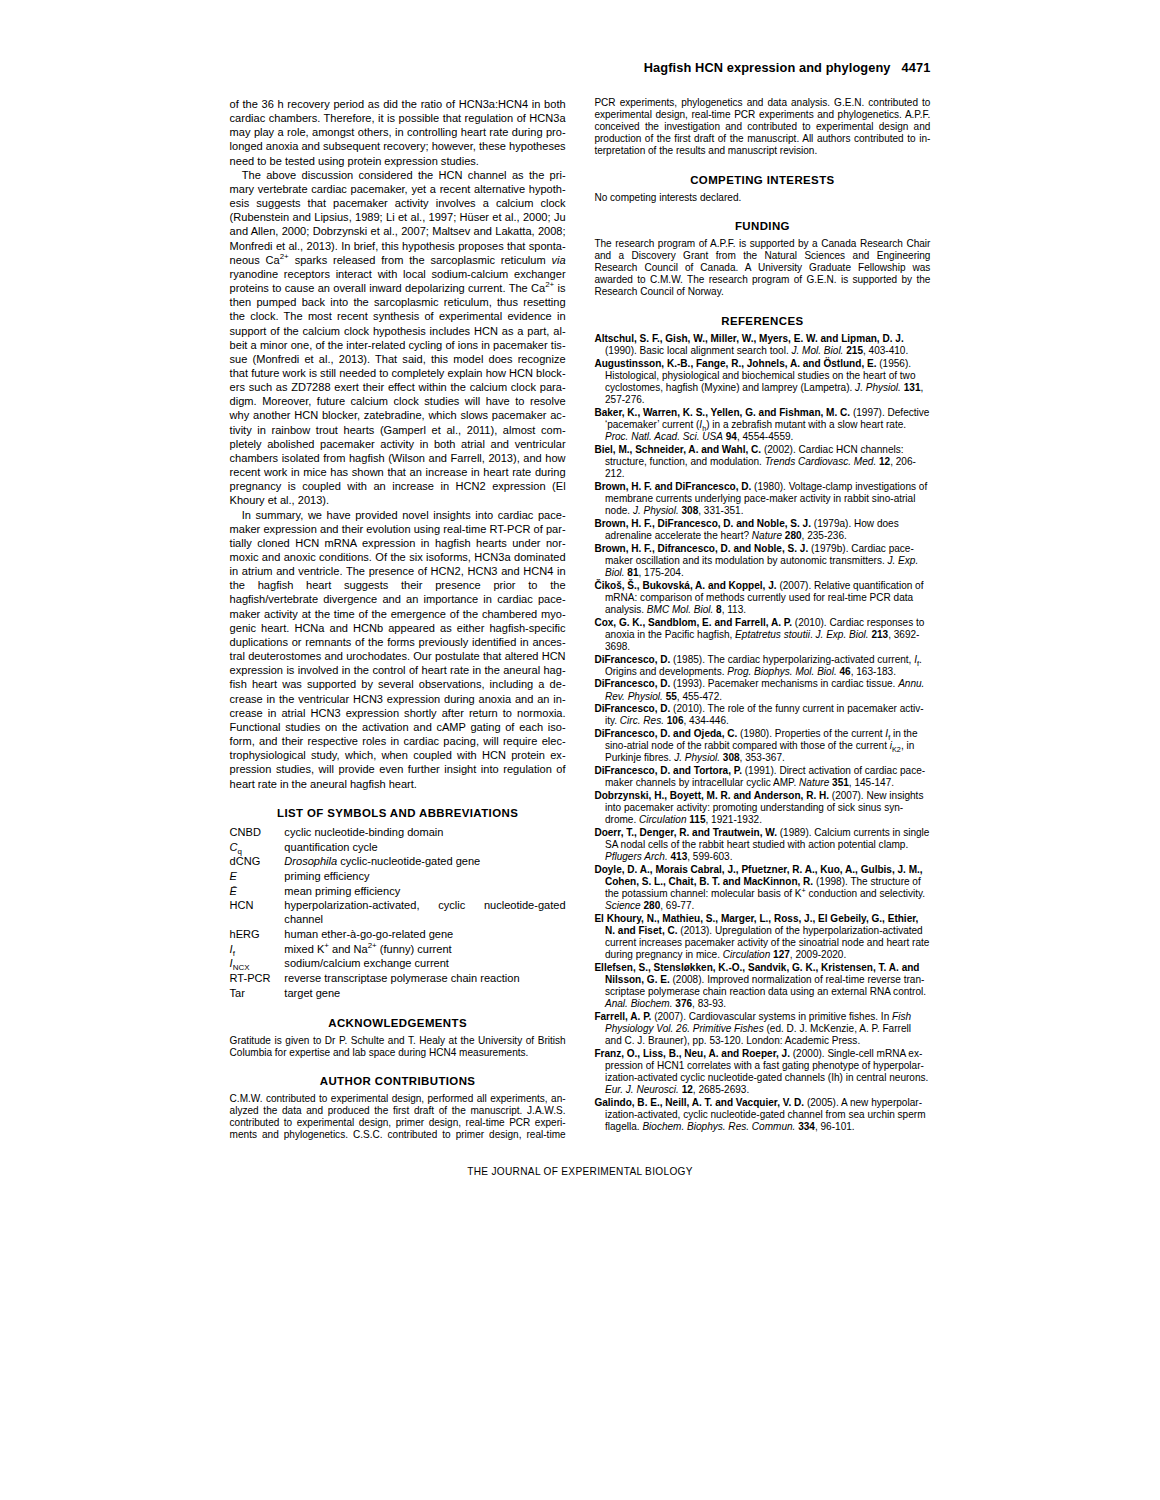Hagfish HCN expression and phylogeny 4471
of the 36 h recovery period as did the ratio of HCN3a:HCN4 in both cardiac chambers. Therefore, it is possible that regulation of HCN3a may play a role, amongst others, in controlling heart rate during prolonged anoxia and subsequent recovery; however, these hypotheses need to be tested using protein expression studies.
The above discussion considered the HCN channel as the primary vertebrate cardiac pacemaker, yet a recent alternative hypothesis suggests that pacemaker activity involves a calcium clock (Rubenstein and Lipsius, 1989; Li et al., 1997; Hüser et al., 2000; Ju and Allen, 2000; Dobrzynski et al., 2007; Maltsev and Lakatta, 2008; Monfredi et al., 2013). In brief, this hypothesis proposes that spontaneous Ca2+ sparks released from the sarcoplasmic reticulum via ryanodine receptors interact with local sodium-calcium exchanger proteins to cause an overall inward depolarizing current. The Ca2+ is then pumped back into the sarcoplasmic reticulum, thus resetting the clock. The most recent synthesis of experimental evidence in support of the calcium clock hypothesis includes HCN as a part, albeit a minor one, of the inter-related cycling of ions in pacemaker tissue (Monfredi et al., 2013). That said, this model does recognize that future work is still needed to completely explain how HCN blockers such as ZD7288 exert their effect within the calcium clock paradigm. Moreover, future calcium clock studies will have to resolve why another HCN blocker, zatebradine, which slows pacemaker activity in rainbow trout hearts (Gamperl et al., 2011), almost completely abolished pacemaker activity in both atrial and ventricular chambers isolated from hagfish (Wilson and Farrell, 2013), and how recent work in mice has shown that an increase in heart rate during pregnancy is coupled with an increase in HCN2 expression (El Khoury et al., 2013).
In summary, we have provided novel insights into cardiac pacemaker expression and their evolution using real-time RT-PCR of partially cloned HCN mRNA expression in hagfish hearts under normoxic and anoxic conditions. Of the six isoforms, HCN3a dominated in atrium and ventricle. The presence of HCN2, HCN3 and HCN4 in the hagfish heart suggests their presence prior to the hagfish/vertebrate divergence and an importance in cardiac pacemaker activity at the time of the emergence of the chambered myogenic heart. HCNa and HCNb appeared as either hagfish-specific duplications or remnants of the forms previously identified in ancestral deuterostomes and urochodates. Our postulate that altered HCN expression is involved in the control of heart rate in the aneural hagfish heart was supported by several observations, including a decrease in the ventricular HCN3 expression during anoxia and an increase in atrial HCN3 expression shortly after return to normoxia. Functional studies on the activation and cAMP gating of each isoform, and their respective roles in cardiac pacing, will require electrophysiological study, which, when coupled with HCN protein expression studies, will provide even further insight into regulation of heart rate in the aneural hagfish heart.
List of symbols and abbreviations
| CNBD | cyclic nucleotide-binding domain |
| C q | quantification cycle |
| dCNG | Drosophila cyclic-nucleotide-gated gene |
| E | priming efficiency |
| Ē | mean priming efficiency |
| HCN | hyperpolarization-activated, cyclic nucleotide-gated channel |
| hERG | human ether-à-go-go-related gene |
| I f | mixed K + and Na 2+ (funny) current |
| I NCX | sodium/calcium exchange current |
| RT-PCR | reverse transcriptase polymerase chain reaction |
| Tar | target gene |
Acknowledgements
Gratitude is given to Dr P. Schulte and T. Healy at the University of British Columbia for expertise and lab space during HCN4 measurements.
Author contributions
C.M.W. contributed to experimental design, performed all experiments, analyzed the data and produced the first draft of the manuscript. J.A.W.S. contributed to experimental design, primer design, real-time PCR experiments and phylogenetics. C.S.C. contributed to primer design, real-time PCR experiments, phylogenetics and data analysis. G.E.N. contributed to experimental design, real-time PCR experiments and phylogenetics. A.P.F. conceived the investigation and contributed to experimental design and production of the first draft of the manuscript. All authors contributed to interpretation of the results and manuscript revision.
Competing interests
No competing interests declared.
Funding
The research program of A.P.F. is supported by a Canada Research Chair and a Discovery Grant from the Natural Sciences and Engineering Research Council of Canada. A University Graduate Fellowship was awarded to C.M.W. The research program of G.E.N. is supported by the Research Council of Norway.
References
Altschul, S. F., Gish, W., Miller, W., Myers, E. W. and Lipman, D. J. (1990). Basic local alignment search tool. J. Mol. Biol. 215, 403-410.
Augustinsson, K.-B., Fange, R., Johnels, A. and Östlund, E. (1956). Histological, physiological and biochemical studies on the heart of two cyclostomes, hagfish (Myxine) and lamprey (Lampetra). J. Physiol. 131, 257-276.
Baker, K., Warren, K. S., Yellen, G. and Fishman, M. C. (1997). Defective ‘pacemaker’ current (Ih) in a zebrafish mutant with a slow heart rate. Proc. Natl. Acad. Sci. USA 94, 4554-4559.
Biel, M., Schneider, A. and Wahl, C. (2002). Cardiac HCN channels: structure, function, and modulation. Trends Cardiovasc. Med. 12, 206-212.
Brown, H. F. and DiFrancesco, D. (1980). Voltage-clamp investigations of membrane currents underlying pace-maker activity in rabbit sino-atrial node. J. Physiol. 308, 331-351.
Brown, H. F., DiFrancesco, D. and Noble, S. J. (1979a). How does adrenaline accelerate the heart? Nature 280, 235-236.
Brown, H. F., Difrancesco, D. and Noble, S. J. (1979b). Cardiac pacemaker oscillation and its modulation by autonomic transmitters. J. Exp. Biol. 81, 175-204.
Čikoš, Š., Bukovská, A. and Koppel, J. (2007). Relative quantification of mRNA: comparison of methods currently used for real-time PCR data analysis. BMC Mol. Biol. 8, 113.
Cox, G. K., Sandblom, E. and Farrell, A. P. (2010). Cardiac responses to anoxia in the Pacific hagfish, Eptatretus stoutii. J. Exp. Biol. 213, 3692-3698.
DiFrancesco, D. (1985). The cardiac hyperpolarizing-activated current, If. Origins and developments. Prog. Biophys. Mol. Biol. 46, 163-183.
DiFrancesco, D. (1993). Pacemaker mechanisms in cardiac tissue. Annu. Rev. Physiol. 55, 455-472.
DiFrancesco, D. (2010). The role of the funny current in pacemaker activity. Circ. Res. 106, 434-446.
DiFrancesco, D. and Ojeda, C. (1980). Properties of the current If in the sino-atrial node of the rabbit compared with those of the current iK2, in Purkinje fibres. J. Physiol. 308, 353-367.
DiFrancesco, D. and Tortora, P. (1991). Direct activation of cardiac pacemaker channels by intracellular cyclic AMP. Nature 351, 145-147.
Dobrzynski, H., Boyett, M. R. and Anderson, R. H. (2007). New insights into pacemaker activity: promoting understanding of sick sinus syndrome. Circulation 115, 1921-1932.
Doerr, T., Denger, R. and Trautwein, W. (1989). Calcium currents in single SA nodal cells of the rabbit heart studied with action potential clamp. Pflugers Arch. 413, 599-603.
Doyle, D. A., Morais Cabral, J., Pfuetzner, R. A., Kuo, A., Gulbis, J. M., Cohen, S. L., Chait, B. T. and MacKinnon, R. (1998). The structure of the potassium channel: molecular basis of K+ conduction and selectivity. Science 280, 69-77.
El Khoury, N., Mathieu, S., Marger, L., Ross, J., El Gebeily, G., Ethier, N. and Fiset, C. (2013). Upregulation of the hyperpolarization-activated current increases pacemaker activity of the sinoatrial node and heart rate during pregnancy in mice. Circulation 127, 2009-2020.
Ellefsen, S., Stensløkken, K.-O., Sandvik, G. K., Kristensen, T. A. and Nilsson, G. E. (2008). Improved normalization of real-time reverse transcriptase polymerase chain reaction data using an external RNA control. Anal. Biochem. 376, 83-93.
Farrell, A. P. (2007). Cardiovascular systems in primitive fishes. In Fish Physiology Vol. 26. Primitive Fishes (ed. D. J. McKenzie, A. P. Farrell and C. J. Brauner), pp. 53-120. London: Academic Press.
Franz, O., Liss, B., Neu, A. and Roeper, J. (2000). Single-cell mRNA expression of HCN1 correlates with a fast gating phenotype of hyperpolarization-activated cyclic nucleotide-gated channels (Ih) in central neurons. Eur. J. Neurosci. 12, 2685-2693.
Galindo, B. E., Neill, A. T. and Vacquier, V. D. (2005). A new hyperpolarization-activated, cyclic nucleotide-gated channel from sea urchin sperm flagella. Biochem. Biophys. Res. Commun. 334, 96-101.
THE JOURNAL OF EXPERIMENTAL BIOLOGY